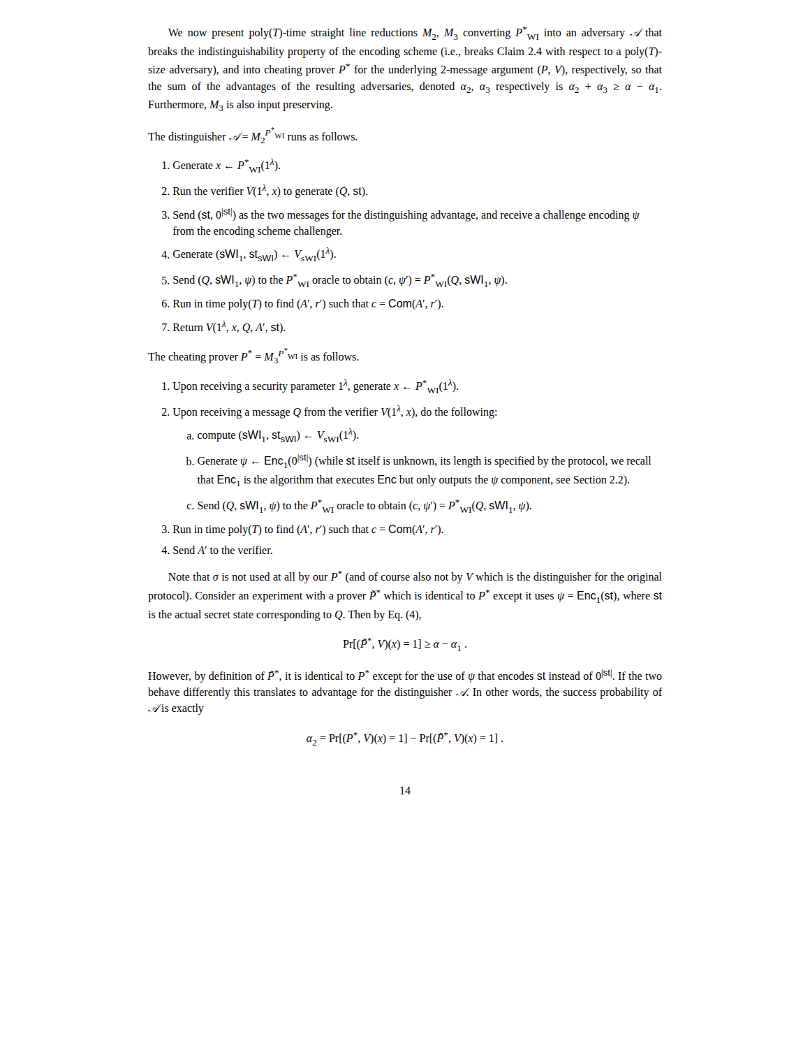We now present poly(T)-time straight line reductions M2, M3 converting P*WI into an adversary 𝒜 that breaks the indistinguishability property of the encoding scheme (i.e., breaks Claim 2.4 with respect to a poly(T)-size adversary), and into cheating prover P* for the underlying 2-message argument (P, V), respectively, so that the sum of the advantages of the resulting adversaries, denoted α2, α3 respectively is α2 + α3 ≥ α − α1. Furthermore, M3 is also input preserving.
The distinguisher 𝒜 = M2P*WI runs as follows.
Generate x ← P*WI(1λ).
Run the verifier V(1λ, x) to generate (Q, st).
Send (st, 0|st|) as the two messages for the distinguishing advantage, and receive a challenge encoding ψ from the encoding scheme challenger.
Generate (sWI1, stsWI) ← VsWI(1λ).
Send (Q, sWI1, ψ) to the P*WI oracle to obtain (c, ψ′) = P*WI(Q, sWI1, ψ).
Run in time poly(T) to find (A′, r′) such that c = Com(A′, r′).
Return V(1λ, x, Q, A′, st).
The cheating prover P* = M3P*WI is as follows.
Upon receiving a security parameter 1λ, generate x ← P*WI(1λ).
Upon receiving a message Q from the verifier V(1λ, x), do the following:
compute (sWI1, stsWI) ← VsWI(1λ).
Generate ψ ← Enc1(0|st|) (while st itself is unknown, its length is specified by the protocol, we recall that Enc1 is the algorithm that executes Enc but only outputs the ψ component, see Section 2.2).
Send (Q, sWI1, ψ) to the P*WI oracle to obtain (c, ψ′) = P*WI(Q, sWI1, ψ).
Run in time poly(T) to find (A′, r′) such that c = Com(A′, r′).
Send A′ to the verifier.
Note that σ is not used at all by our P* (and of course also not by V which is the distinguisher for the original protocol). Consider an experiment with a prover P̃* which is identical to P* except it uses ψ = Enc1(st), where st is the actual secret state corresponding to Q. Then by Eq. (4),
Pr[(P̃*, V)(x) = 1] ≥ α − α1 .
However, by definition of P̃*, it is identical to P* except for the use of ψ that encodes st instead of 0|st|. If the two behave differently this translates to advantage for the distinguisher 𝒜. In other words, the success probability of 𝒜 is exactly
α2 = Pr[(P*, V)(x) = 1] − Pr[(P̃*, V)(x) = 1] .
14